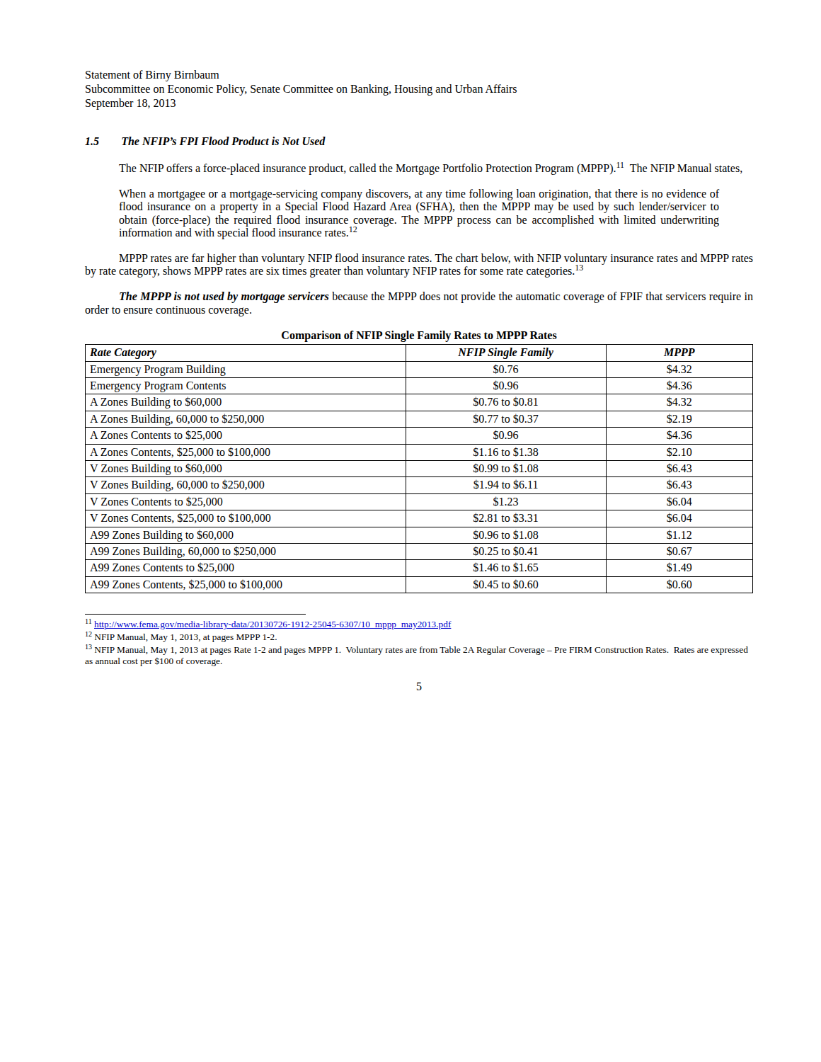Statement of Birny Birnbaum
Subcommittee on Economic Policy, Senate Committee on Banking, Housing and Urban Affairs
September 18, 2013
1.5 The NFIP’s FPI Flood Product is Not Used
The NFIP offers a force-placed insurance product, called the Mortgage Portfolio Protection Program (MPPP).11 The NFIP Manual states,
When a mortgagee or a mortgage-servicing company discovers, at any time following loan origination, that there is no evidence of flood insurance on a property in a Special Flood Hazard Area (SFHA), then the MPPP may be used by such lender/servicer to obtain (force-place) the required flood insurance coverage. The MPPP process can be accomplished with limited underwriting information and with special flood insurance rates.12
MPPP rates are far higher than voluntary NFIP flood insurance rates. The chart below, with NFIP voluntary insurance rates and MPPP rates by rate category, shows MPPP rates are six times greater than voluntary NFIP rates for some rate categories.13
The MPPP is not used by mortgage servicers because the MPPP does not provide the automatic coverage of FPIF that servicers require in order to ensure continuous coverage.
Comparison of NFIP Single Family Rates to MPPP Rates
| Rate Category | NFIP Single Family | MPPP |
| --- | --- | --- |
| Emergency Program Building | $0.76 | $4.32 |
| Emergency Program Contents | $0.96 | $4.36 |
| A Zones Building to $60,000 | $0.76 to $0.81 | $4.32 |
| A Zones Building, 60,000 to $250,000 | $0.77 to $0.37 | $2.19 |
| A Zones Contents to $25,000 | $0.96 | $4.36 |
| A Zones Contents, $25,000 to $100,000 | $1.16 to $1.38 | $2.10 |
| V Zones Building to $60,000 | $0.99 to $1.08 | $6.43 |
| V Zones Building, 60,000 to $250,000 | $1.94 to $6.11 | $6.43 |
| V Zones Contents to $25,000 | $1.23 | $6.04 |
| V Zones Contents, $25,000 to $100,000 | $2.81 to $3.31 | $6.04 |
| A99 Zones Building to $60,000 | $0.96 to $1.08 | $1.12 |
| A99 Zones Building, 60,000 to $250,000 | $0.25 to $0.41 | $0.67 |
| A99 Zones Contents to $25,000 | $1.46 to $1.65 | $1.49 |
| A99 Zones Contents, $25,000 to $100,000 | $0.45 to $0.60 | $0.60 |
11 http://www.fema.gov/media-library-data/20130726-1912-25045-6307/10_mppp_may2013.pdf
12 NFIP Manual, May 1, 2013, at pages MPPP 1-2.
13 NFIP Manual, May 1, 2013 at pages Rate 1-2 and pages MPPP 1. Voluntary rates are from Table 2A Regular Coverage – Pre FIRM Construction Rates. Rates are expressed as annual cost per $100 of coverage.
5